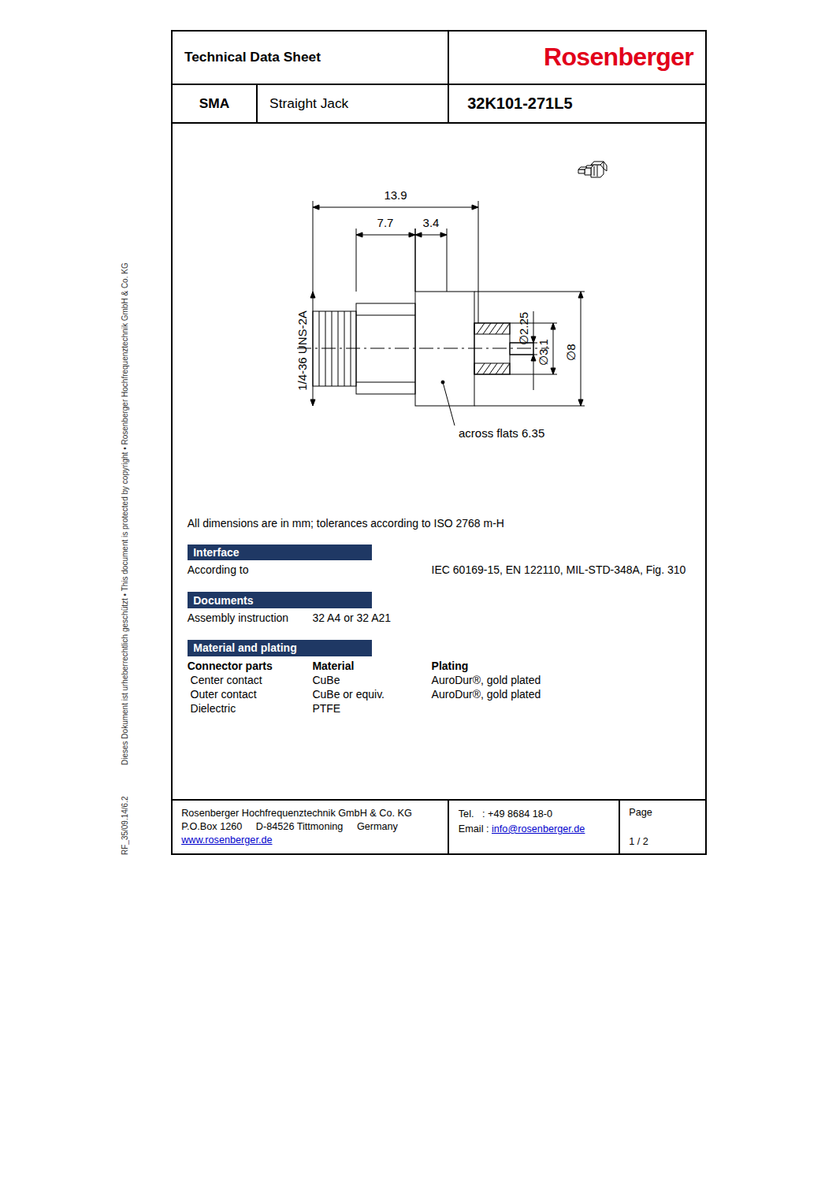Dieses Dokument ist urheberrechtlich geschützt • This document is protected by copyright • Rosenberger Hochfrequenztechnik GmbH & Co. KG
RF_35/09.14/6.2
Technical Data Sheet
Rosenberger
SMA
Straight Jack
32K101-271L5
13.9 7.7 3.4 1/4-36 UNS-2A ∅2.25 ∅3.1 ∅8 across flats 6.35
All dimensions are in mm; tolerances according to ISO 2768 m-H
Interface
| According to | | IEC 60169-15, EN 122110, MIL-STD-348A, Fig. 310 |
Documents
| Assembly instruction | 32 A4 or 32 A21 | |
Material and plating
| Connector parts | Material | Plating |
| Center contact | CuBe | AuroDur®, gold plated |
| Outer contact | CuBe or equiv. | AuroDur®, gold plated |
| Dielectric | PTFE | |
Rosenberger Hochfrequenztechnik GmbH & Co. KG
P.O.Box 1260 D-84526 Tittmoning Germany
www.rosenberger.de
Tel. : +49 8684 18-0
Email : info@rosenberger.de
Page
1 / 2